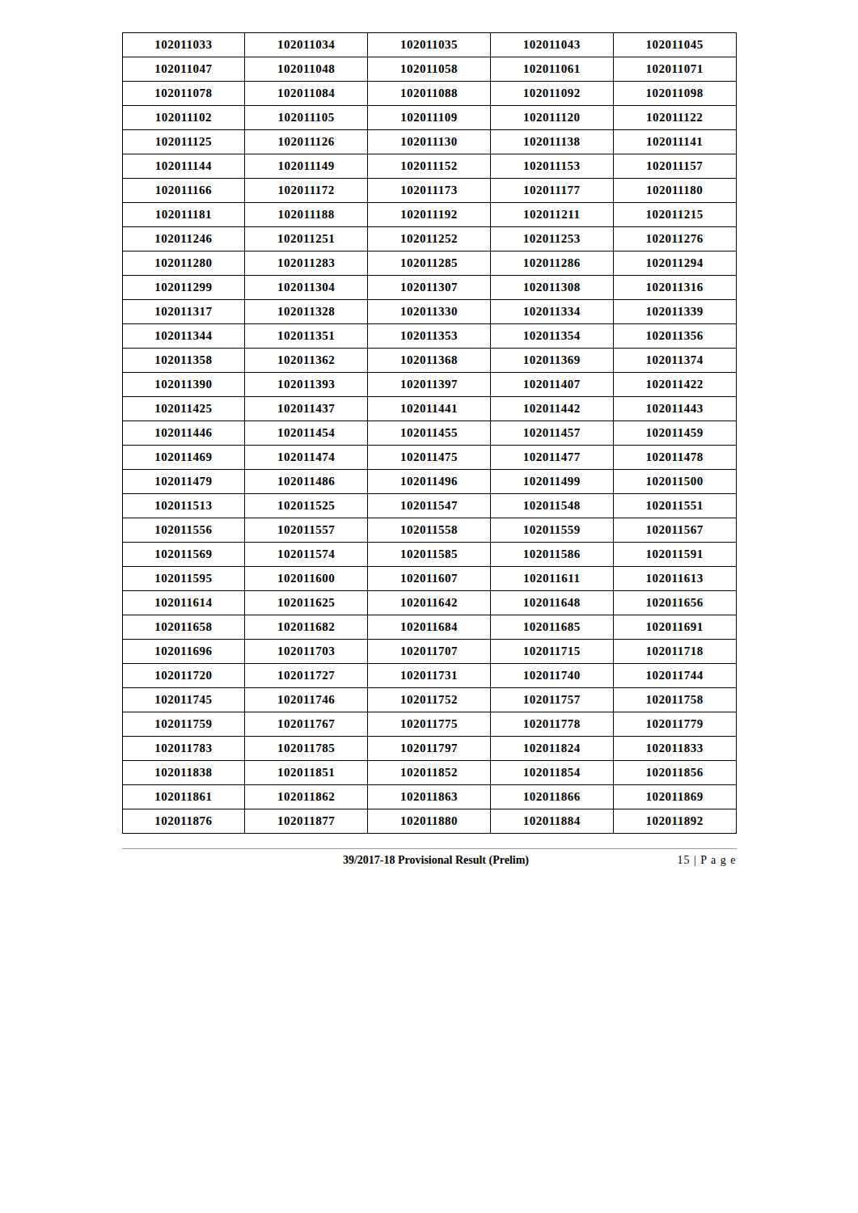| 102011033 | 102011034 | 102011035 | 102011043 | 102011045 |
| 102011047 | 102011048 | 102011058 | 102011061 | 102011071 |
| 102011078 | 102011084 | 102011088 | 102011092 | 102011098 |
| 102011102 | 102011105 | 102011109 | 102011120 | 102011122 |
| 102011125 | 102011126 | 102011130 | 102011138 | 102011141 |
| 102011144 | 102011149 | 102011152 | 102011153 | 102011157 |
| 102011166 | 102011172 | 102011173 | 102011177 | 102011180 |
| 102011181 | 102011188 | 102011192 | 102011211 | 102011215 |
| 102011246 | 102011251 | 102011252 | 102011253 | 102011276 |
| 102011280 | 102011283 | 102011285 | 102011286 | 102011294 |
| 102011299 | 102011304 | 102011307 | 102011308 | 102011316 |
| 102011317 | 102011328 | 102011330 | 102011334 | 102011339 |
| 102011344 | 102011351 | 102011353 | 102011354 | 102011356 |
| 102011358 | 102011362 | 102011368 | 102011369 | 102011374 |
| 102011390 | 102011393 | 102011397 | 102011407 | 102011422 |
| 102011425 | 102011437 | 102011441 | 102011442 | 102011443 |
| 102011446 | 102011454 | 102011455 | 102011457 | 102011459 |
| 102011469 | 102011474 | 102011475 | 102011477 | 102011478 |
| 102011479 | 102011486 | 102011496 | 102011499 | 102011500 |
| 102011513 | 102011525 | 102011547 | 102011548 | 102011551 |
| 102011556 | 102011557 | 102011558 | 102011559 | 102011567 |
| 102011569 | 102011574 | 102011585 | 102011586 | 102011591 |
| 102011595 | 102011600 | 102011607 | 102011611 | 102011613 |
| 102011614 | 102011625 | 102011642 | 102011648 | 102011656 |
| 102011658 | 102011682 | 102011684 | 102011685 | 102011691 |
| 102011696 | 102011703 | 102011707 | 102011715 | 102011718 |
| 102011720 | 102011727 | 102011731 | 102011740 | 102011744 |
| 102011745 | 102011746 | 102011752 | 102011757 | 102011758 |
| 102011759 | 102011767 | 102011775 | 102011778 | 102011779 |
| 102011783 | 102011785 | 102011797 | 102011824 | 102011833 |
| 102011838 | 102011851 | 102011852 | 102011854 | 102011856 |
| 102011861 | 102011862 | 102011863 | 102011866 | 102011869 |
| 102011876 | 102011877 | 102011880 | 102011884 | 102011892 |
39/2017-18 Provisional Result (Prelim)
15 | P a g e